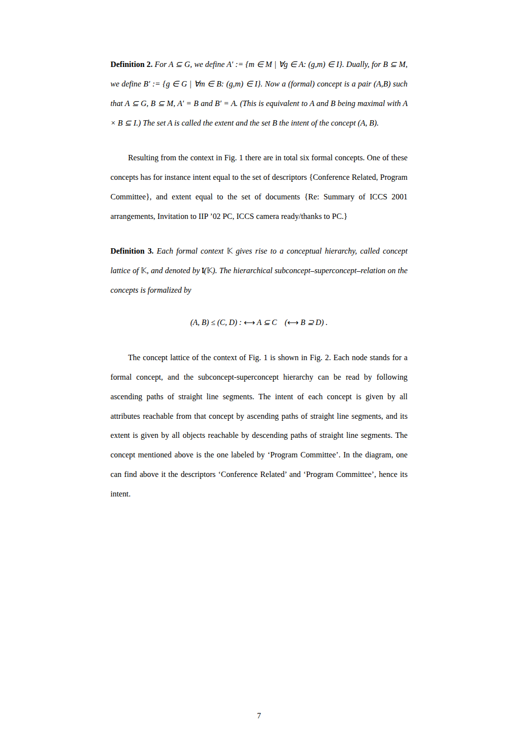Definition 2. For A ⊆ G, we define A′ := {m ∈ M | ∀g ∈ A: (g,m) ∈ I}. Dually, for B ⊆ M, we define B′ := {g ∈ G | ∀m ∈ B: (g,m) ∈ I}. Now a (formal) concept is a pair (A,B) such that A ⊆ G, B ⊆ M, A′ = B and B′ = A. (This is equivalent to A and B being maximal with A × B ⊆ I.) The set A is called the extent and the set B the intent of the concept (A, B).
Resulting from the context in Fig. 1 there are in total six formal concepts. One of these concepts has for instance intent equal to the set of descriptors {Conference Related, Program Committee}, and extent equal to the set of documents {Re: Summary of ICCS 2001 arrangements, Invitation to IIP ’02 PC, ICCS camera ready/thanks to PC.}
Definition 3. Each formal context 𝕂 gives rise to a conceptual hierarchy, called concept lattice of 𝕂, and denoted by 𝔩(𝕂). The hierarchical subconcept–superconcept–relation on the concepts is formalized by
(A, B) ≤ (C, D) : ⟷ A ⊆ C (⟷ B ⊇ D) .
The concept lattice of the context of Fig. 1 is shown in Fig. 2. Each node stands for a formal concept, and the subconcept-superconcept hierarchy can be read by following ascending paths of straight line segments. The intent of each concept is given by all attributes reachable from that concept by ascending paths of straight line segments, and its extent is given by all objects reachable by descending paths of straight line segments. The concept mentioned above is the one labeled by ‘Program Committee’. In the diagram, one can find above it the descriptors ‘Conference Related’ and ‘Program Committee’, hence its intent.
7